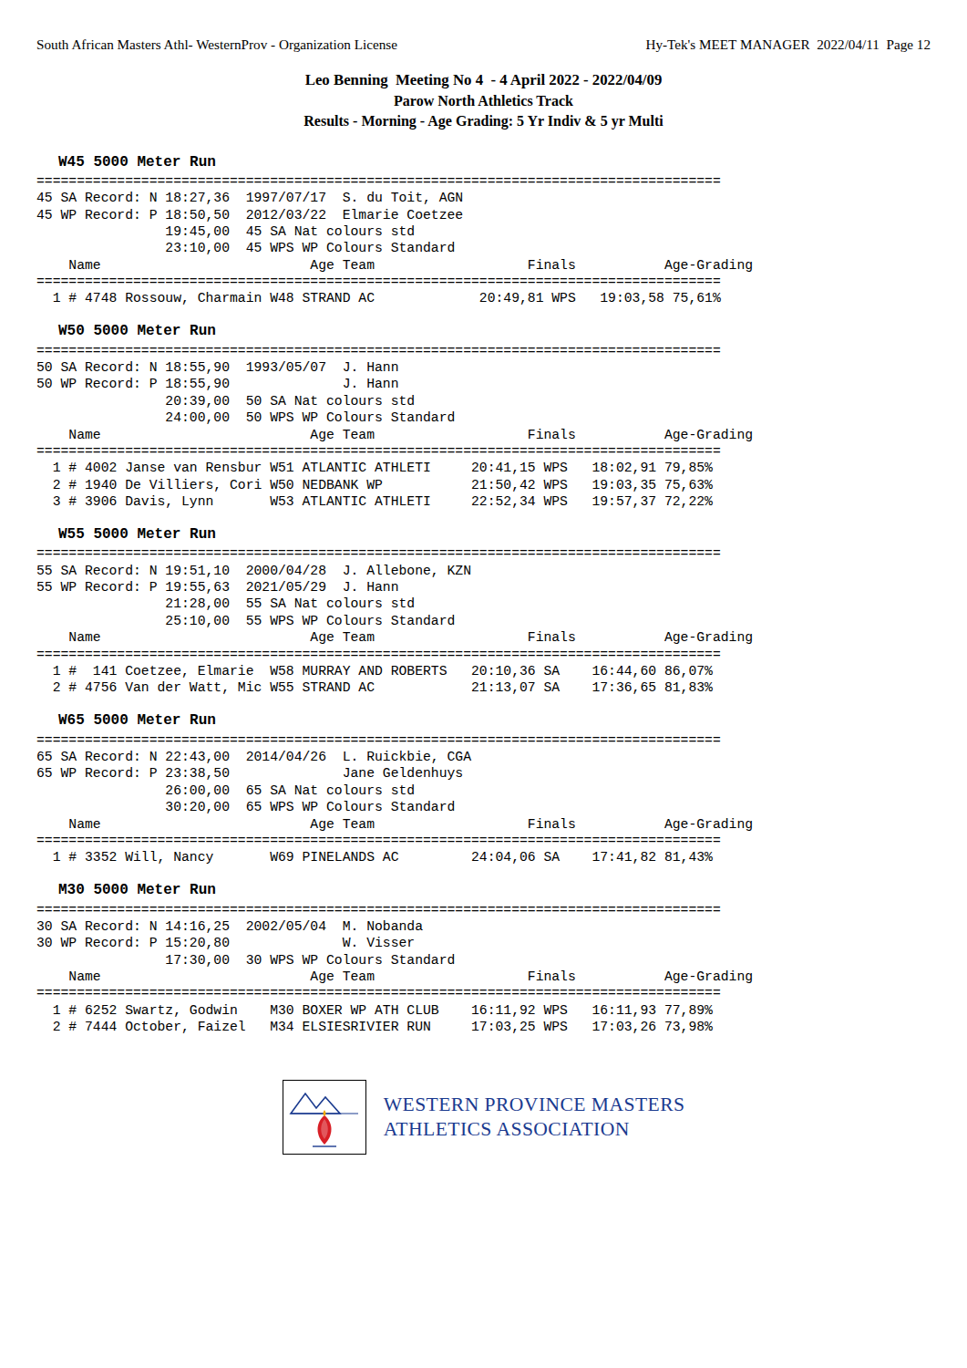South African Masters Athl- WesternProv - Organization License
Hy-Tek's MEET MANAGER 2022/04/11 Page 12
Leo Benning Meeting No 4 - 4 April 2022 - 2022/04/09
Parow North Athletics Track
Results - Morning - Age Grading: 5 Yr Indiv & 5 yr Multi
W45 5000 Meter Run
=====================================================================================
45 SA Record: N 18:27,36  1997/07/17  S. du Toit, AGN
45 WP Record: P 18:50,50  2012/03/22  Elmarie Coetzee
                19:45,00  45 SA Nat colours std
                23:10,00  45 WPS WP Colours Standard
    Name                          Age Team                   Finals           Age-Grading
=====================================================================================
  1 # 4748 Rossouw, Charmain W48 STRAND AC             20:49,81 WPS   19:03,58 75,61%
W50 5000 Meter Run
=====================================================================================
50 SA Record: N 18:55,90  1993/05/07  J. Hann
50 WP Record: P 18:55,90              J. Hann
                20:39,00  50 SA Nat colours std
                24:00,00  50 WPS WP Colours Standard
    Name                          Age Team                   Finals           Age-Grading
=====================================================================================
  1 # 4002 Janse van Rensbur W51 ATLANTIC ATHLETI     20:41,15 WPS   18:02,91 79,85%
  2 # 1940 De Villiers, Cori W50 NEDBANK WP           21:50,42 WPS   19:03,35 75,63%
  3 # 3906 Davis, Lynn       W53 ATLANTIC ATHLETI     22:52,34 WPS   19:57,37 72,22%
W55 5000 Meter Run
=====================================================================================
55 SA Record: N 19:51,10  2000/04/28  J. Allebone, KZN
55 WP Record: P 19:55,63  2021/05/29  J. Hann
                21:28,00  55 SA Nat colours std
                25:10,00  55 WPS WP Colours Standard
    Name                          Age Team                   Finals           Age-Grading
=====================================================================================
  1 #  141 Coetzee, Elmarie  W58 MURRAY AND ROBERTS   20:10,36 SA    16:44,60 86,07%
  2 # 4756 Van der Watt, Mic W55 STRAND AC            21:13,07 SA    17:36,65 81,83%
W65 5000 Meter Run
=====================================================================================
65 SA Record: N 22:43,00  2014/04/26  L. Ruickbie, CGA
65 WP Record: P 23:38,50              Jane Geldenhuys
                26:00,00  65 SA Nat colours std
                30:20,00  65 WPS WP Colours Standard
    Name                          Age Team                   Finals           Age-Grading
=====================================================================================
  1 # 3352 Will, Nancy       W69 PINELANDS AC         24:04,06 SA    17:41,82 81,43%
M30 5000 Meter Run
=====================================================================================
30 SA Record: N 14:16,25  2002/05/04  M. Nobanda
30 WP Record: P 15:20,80              W. Visser
                17:30,00  30 WPS WP Colours Standard
    Name                          Age Team                   Finals           Age-Grading
=====================================================================================
  1 # 6252 Swartz, Godwin    M30 BOXER WP ATH CLUB    16:11,92 WPS   16:11,93 77,89%
  2 # 7444 October, Faizel   M34 ELSIESRIVIER RUN     17:03,25 WPS   17:03,26 73,98%
WESTERN PROVINCE MASTERS
ATHLETICS ASSOCIATION